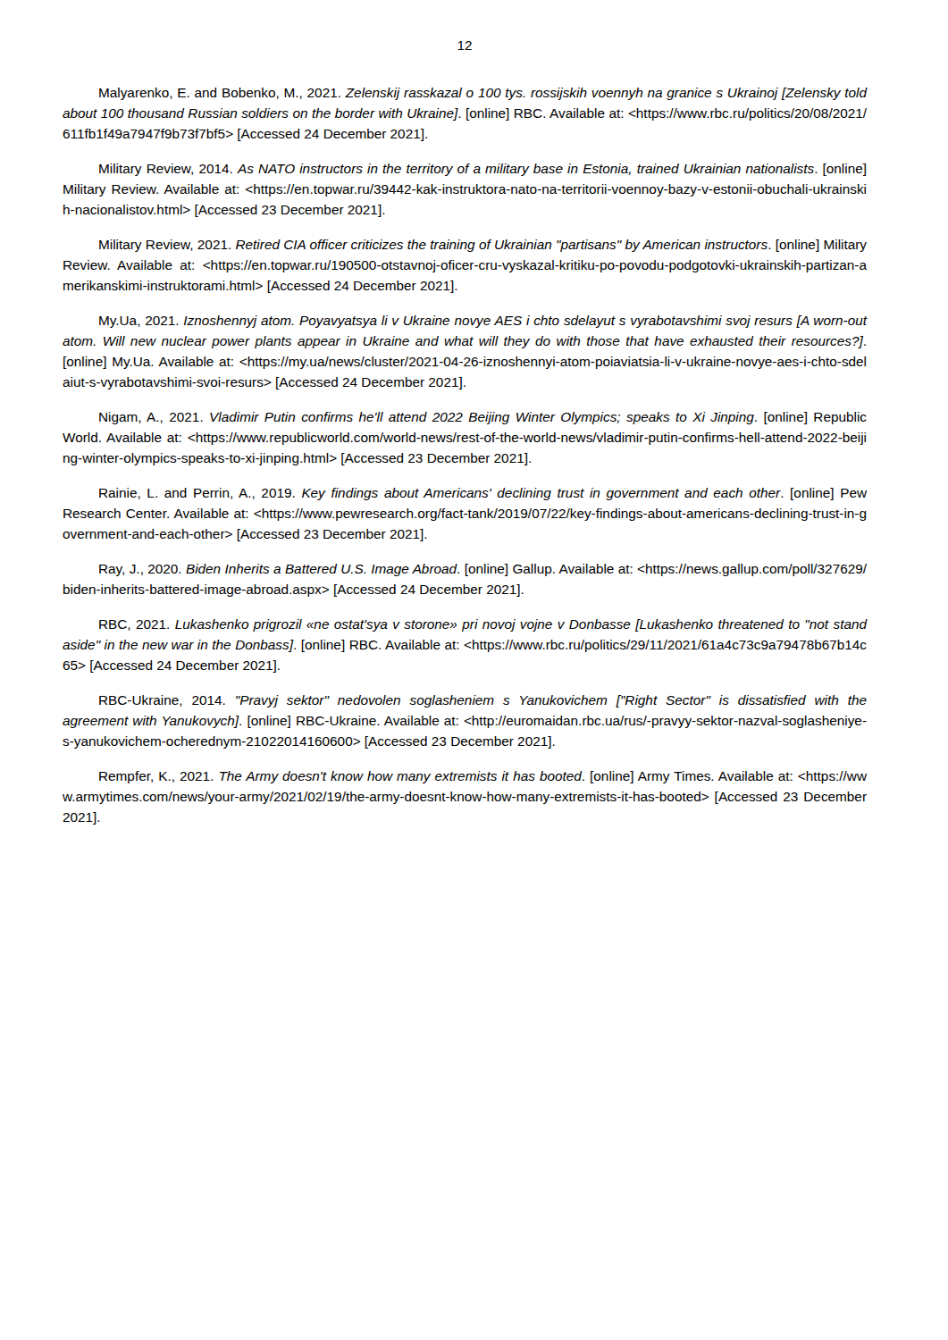12
Malyarenko, E. and Bobenko, M., 2021. Zelenskij rasskazal o 100 tys. rossijskih voennyh na granice s Ukrainoj [Zelensky told about 100 thousand Russian soldiers on the border with Ukraine]. [online] RBC. Available at: <https://www.rbc.ru/politics/20/08/2021/611fb1f49a7947f9b73f7bf5> [Accessed 24 December 2021].
Military Review, 2014. As NATO instructors in the territory of a military base in Estonia, trained Ukrainian nationalists. [online] Military Review. Available at: <https://en.topwar.ru/39442-kak-instruktora-nato-na-territorii-voennoy-bazy-v-estonii-obuchali-ukrainskih-nacionalistov.html> [Accessed 23 December 2021].
Military Review, 2021. Retired CIA officer criticizes the training of Ukrainian "partisans" by American instructors. [online] Military Review. Available at: <https://en.topwar.ru/190500-otstavnoj-oficer-cru-vyskazal-kritiku-po-povodu-podgotovki-ukrainskih-partizan-amerikanskimi-instruktorami.html> [Accessed 24 December 2021].
My.Ua, 2021. Iznoshennyj atom. Poyavyatsya li v Ukraine novye AES i chto sdelayut s vyrabotavshimi svoj resurs [A worn-out atom. Will new nuclear power plants appear in Ukraine and what will they do with those that have exhausted their resources?]. [online] My.Ua. Available at: <https://my.ua/news/cluster/2021-04-26-iznoshennyi-atom-poiaviatsia-li-v-ukraine-novye-aes-i-chto-sdelaiut-s-vyrabotavshimi-svoi-resurs> [Accessed 24 December 2021].
Nigam, A., 2021. Vladimir Putin confirms he'll attend 2022 Beijing Winter Olympics; speaks to Xi Jinping. [online] Republic World. Available at: <https://www.republicworld.com/world-news/rest-of-the-world-news/vladimir-putin-confirms-hell-attend-2022-beijing-winter-olympics-speaks-to-xi-jinping.html> [Accessed 23 December 2021].
Rainie, L. and Perrin, A., 2019. Key findings about Americans' declining trust in government and each other. [online] Pew Research Center. Available at: <https://www.pewresearch.org/fact-tank/2019/07/22/key-findings-about-americans-declining-trust-in-government-and-each-other> [Accessed 23 December 2021].
Ray, J., 2020. Biden Inherits a Battered U.S. Image Abroad. [online] Gallup. Available at: <https://news.gallup.com/poll/327629/biden-inherits-battered-image-abroad.aspx> [Accessed 24 December 2021].
RBC, 2021. Lukashenko prigrozil «ne ostat'sya v storone» pri novoj vojne v Donbasse [Lukashenko threatened to "not stand aside" in the new war in the Donbass]. [online] RBC. Available at: <https://www.rbc.ru/politics/29/11/2021/61a4c73c9a79478b67b14c65> [Accessed 24 December 2021].
RBC-Ukraine, 2014. "Pravyj sektor" nedovolen soglasheniem s Yanukovichem ["Right Sector" is dissatisfied with the agreement with Yanukovych]. [online] RBC-Ukraine. Available at: <http://euromaidan.rbc.ua/rus/-pravyy-sektor-nazval-soglasheniye-s-yanukovichem-ocherednym-21022014160600> [Accessed 23 December 2021].
Rempfer, K., 2021. The Army doesn't know how many extremists it has booted. [online] Army Times. Available at: <https://www.armytimes.com/news/your-army/2021/02/19/the-army-doesnt-know-how-many-extremists-it-has-booted> [Accessed 23 December 2021].